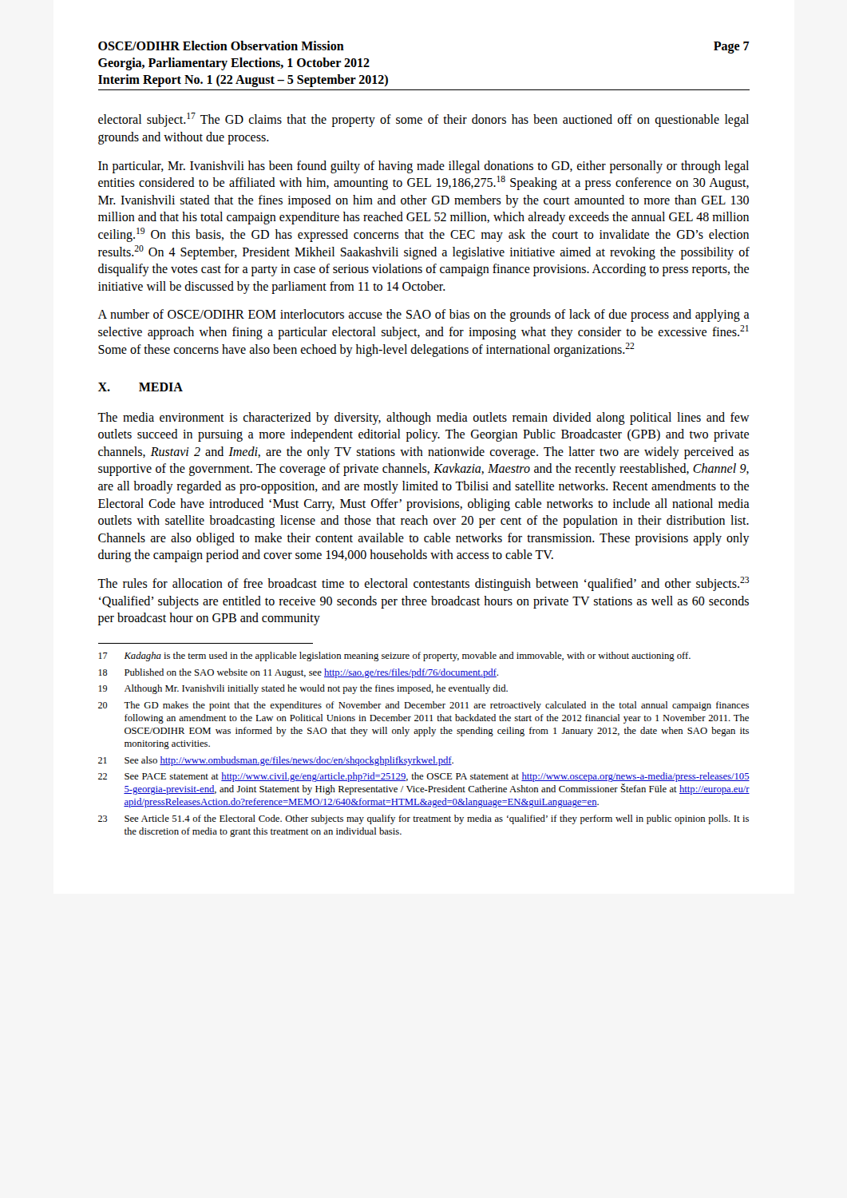OSCE/ODIHR Election Observation Mission
Georgia, Parliamentary Elections, 1 October 2012
Interim Report No. 1 (22 August – 5 September 2012)
Page 7
electoral subject.17 The GD claims that the property of some of their donors has been auctioned off on questionable legal grounds and without due process.
In particular, Mr. Ivanishvili has been found guilty of having made illegal donations to GD, either personally or through legal entities considered to be affiliated with him, amounting to GEL 19,186,275.18 Speaking at a press conference on 30 August, Mr. Ivanishvili stated that the fines imposed on him and other GD members by the court amounted to more than GEL 130 million and that his total campaign expenditure has reached GEL 52 million, which already exceeds the annual GEL 48 million ceiling.19 On this basis, the GD has expressed concerns that the CEC may ask the court to invalidate the GD’s election results.20 On 4 September, President Mikheil Saakashvili signed a legislative initiative aimed at revoking the possibility of disqualify the votes cast for a party in case of serious violations of campaign finance provisions. According to press reports, the initiative will be discussed by the parliament from 11 to 14 October.
A number of OSCE/ODIHR EOM interlocutors accuse the SAO of bias on the grounds of lack of due process and applying a selective approach when fining a particular electoral subject, and for imposing what they consider to be excessive fines.21 Some of these concerns have also been echoed by high-level delegations of international organizations.22
X. MEDIA
The media environment is characterized by diversity, although media outlets remain divided along political lines and few outlets succeed in pursuing a more independent editorial policy. The Georgian Public Broadcaster (GPB) and two private channels, Rustavi 2 and Imedi, are the only TV stations with nationwide coverage. The latter two are widely perceived as supportive of the government. The coverage of private channels, Kavkazia, Maestro and the recently reestablished, Channel 9, are all broadly regarded as pro-opposition, and are mostly limited to Tbilisi and satellite networks. Recent amendments to the Electoral Code have introduced ‘Must Carry, Must Offer’ provisions, obliging cable networks to include all national media outlets with satellite broadcasting license and those that reach over 20 per cent of the population in their distribution list. Channels are also obliged to make their content available to cable networks for transmission. These provisions apply only during the campaign period and cover some 194,000 households with access to cable TV.
The rules for allocation of free broadcast time to electoral contestants distinguish between ‘qualified’ and other subjects.23 ‘Qualified’ subjects are entitled to receive 90 seconds per three broadcast hours on private TV stations as well as 60 seconds per broadcast hour on GPB and community
Kadagha is the term used in the applicable legislation meaning seizure of property, movable and immovable, with or without auctioning off.
Published on the SAO website on 11 August, see http://sao.ge/res/files/pdf/76/document.pdf.
Although Mr. Ivanishvili initially stated he would not pay the fines imposed, he eventually did.
The GD makes the point that the expenditures of November and December 2011 are retroactively calculated in the total annual campaign finances following an amendment to the Law on Political Unions in December 2011 that backdated the start of the 2012 financial year to 1 November 2011. The OSCE/ODIHR EOM was informed by the SAO that they will only apply the spending ceiling from 1 January 2012, the date when SAO began its monitoring activities.
See also http://www.ombudsman.ge/files/news/doc/en/shqockghplifksyrkwel.pdf.
See PACE statement at http://www.civil.ge/eng/article.php?id=25129, the OSCE PA statement at http://www.oscepa.org/news-a-media/press-releases/1055-georgia-previsit-end, and Joint Statement by High Representative / Vice-President Catherine Ashton and Commissioner Štefan Füle at http://europa.eu/rapid/pressReleasesAction.do?reference=MEMO/12/640&format=HTML&aged=0&language=EN&guiLanguage=en.
See Article 51.4 of the Electoral Code. Other subjects may qualify for treatment by media as ‘qualified’ if they perform well in public opinion polls. It is the discretion of media to grant this treatment on an individual basis.